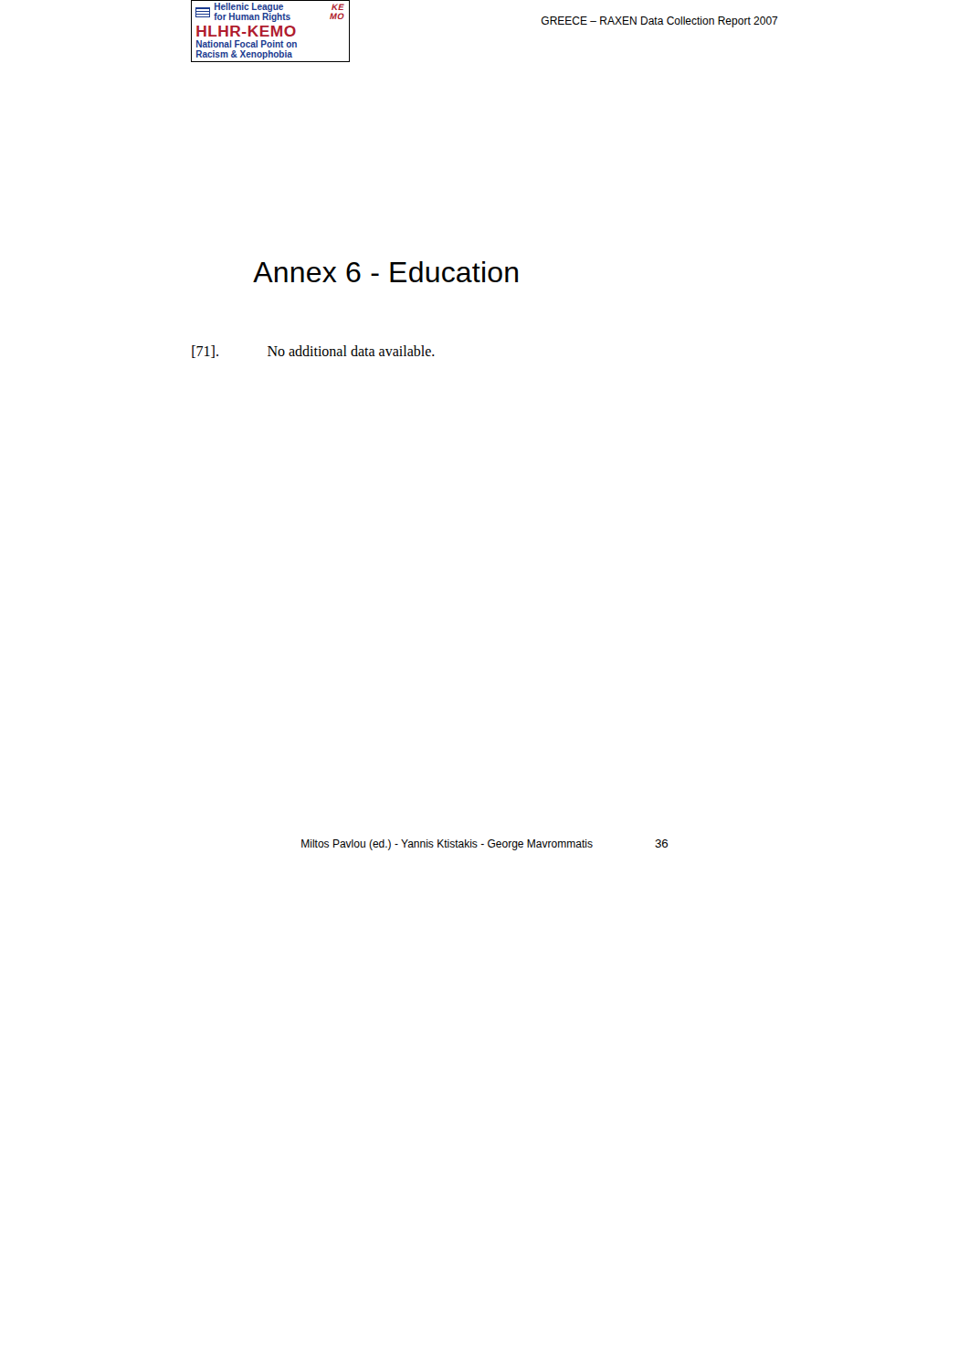Hellenic League
for Human Rights KE
MO
HLHR-KEMO
National Focal Point on
Racism & Xenophobia
GREECE – RAXEN Data Collection Report 2007
Annex 6 - Education
[71].
No additional data available.
Miltos Pavlou (ed.) - Yannis Ktistakis - George Mavrommatis
36